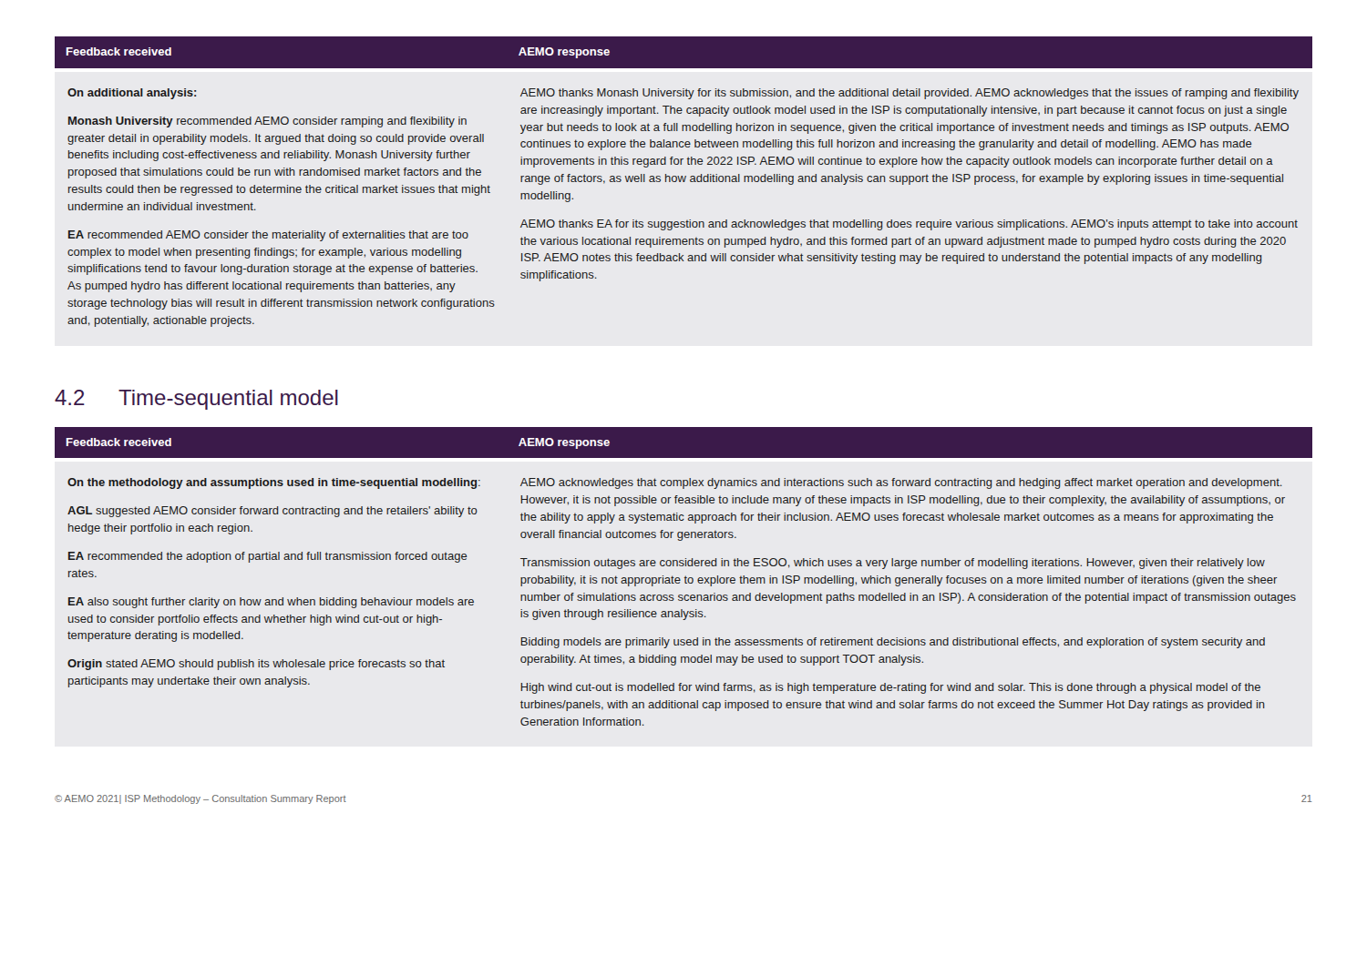| Feedback received | AEMO response |
| --- | --- |
| On additional analysis: Monash University recommended AEMO consider ramping and flexibility in greater detail in operability models. It argued that doing so could provide overall benefits including cost-effectiveness and reliability. Monash University further proposed that simulations could be run with randomised market factors and the results could then be regressed to determine the critical market issues that might undermine an individual investment. EA recommended AEMO consider the materiality of externalities that are too complex to model when presenting findings; for example, various modelling simplifications tend to favour long-duration storage at the expense of batteries. As pumped hydro has different locational requirements than batteries, any storage technology bias will result in different transmission network configurations and, potentially, actionable projects. | AEMO thanks Monash University for its submission, and the additional detail provided. AEMO acknowledges that the issues of ramping and flexibility are increasingly important. The capacity outlook model used in the ISP is computationally intensive, in part because it cannot focus on just a single year but needs to look at a full modelling horizon in sequence, given the critical importance of investment needs and timings as ISP outputs. AEMO continues to explore the balance between modelling this full horizon and increasing the granularity and detail of modelling. AEMO has made improvements in this regard for the 2022 ISP. AEMO will continue to explore how the capacity outlook models can incorporate further detail on a range of factors, as well as how additional modelling and analysis can support the ISP process, for example by exploring issues in time-sequential modelling. AEMO thanks EA for its suggestion and acknowledges that modelling does require various simplications. AEMO's inputs attempt to take into account the various locational requirements on pumped hydro, and this formed part of an upward adjustment made to pumped hydro costs during the 2020 ISP. AEMO notes this feedback and will consider what sensitivity testing may be required to understand the potential impacts of any modelling simplifications. |
4.2 Time-sequential model
| Feedback received | AEMO response |
| --- | --- |
| On the methodology and assumptions used in time-sequential modelling : AGL suggested AEMO consider forward contracting and the retailers' ability to hedge their portfolio in each region. EA recommended the adoption of partial and full transmission forced outage rates. EA also sought further clarity on how and when bidding behaviour models are used to consider portfolio effects and whether high wind cut-out or high-temperature derating is modelled. Origin stated AEMO should publish its wholesale price forecasts so that participants may undertake their own analysis. | AEMO acknowledges that complex dynamics and interactions such as forward contracting and hedging affect market operation and development. However, it is not possible or feasible to include many of these impacts in ISP modelling, due to their complexity, the availability of assumptions, or the ability to apply a systematic approach for their inclusion. AEMO uses forecast wholesale market outcomes as a means for approximating the overall financial outcomes for generators. Transmission outages are considered in the ESOO, which uses a very large number of modelling iterations. However, given their relatively low probability, it is not appropriate to explore them in ISP modelling, which generally focuses on a more limited number of iterations (given the sheer number of simulations across scenarios and development paths modelled in an ISP). A consideration of the potential impact of transmission outages is given through resilience analysis. Bidding models are primarily used in the assessments of retirement decisions and distributional effects, and exploration of system security and operability. At times, a bidding model may be used to support TOOT analysis. High wind cut-out is modelled for wind farms, as is high temperature de-rating for wind and solar. This is done through a physical model of the turbines/panels, with an additional cap imposed to ensure that wind and solar farms do not exceed the Summer Hot Day ratings as provided in Generation Information. |
© AEMO 2021| ISP Methodology – Consultation Summary Report
21